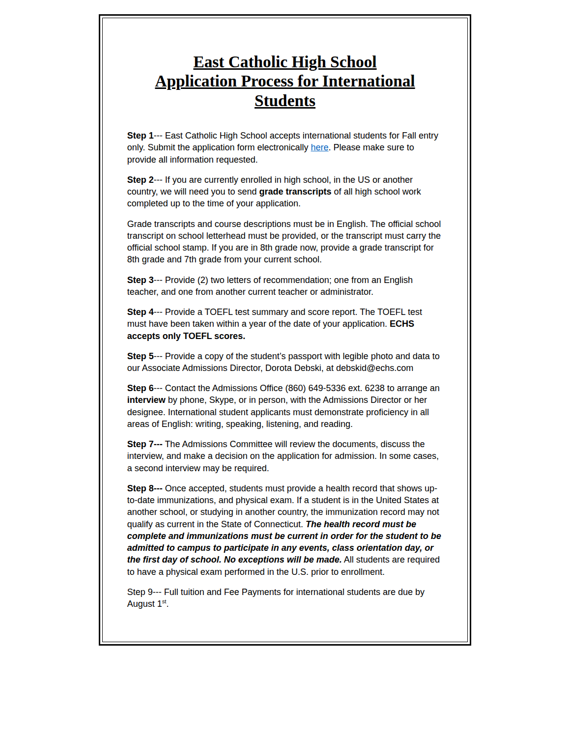East Catholic High School Application Process for International Students
Step 1--- East Catholic High School accepts international students for Fall entry only. Submit the application form electronically here. Please make sure to provide all information requested.
Step 2--- If you are currently enrolled in high school, in the US or another country, we will need you to send grade transcripts of all high school work completed up to the time of your application.
Grade transcripts and course descriptions must be in English. The official school transcript on school letterhead must be provided, or the transcript must carry the official school stamp. If you are in 8th grade now, provide a grade transcript for 8th grade and 7th grade from your current school.
Step 3--- Provide (2) two letters of recommendation; one from an English teacher, and one from another current teacher or administrator.
Step 4--- Provide a TOEFL test summary and score report. The TOEFL test must have been taken within a year of the date of your application. ECHS accepts only TOEFL scores.
Step 5--- Provide a copy of the student’s passport with legible photo and data to our Associate Admissions Director, Dorota Debski, at debskid@echs.com
Step 6--- Contact the Admissions Office (860) 649-5336 ext. 6238 to arrange an interview by phone, Skype, or in person, with the Admissions Director or her designee. International student applicants must demonstrate proficiency in all areas of English: writing, speaking, listening, and reading.
Step 7--- The Admissions Committee will review the documents, discuss the interview, and make a decision on the application for admission. In some cases, a second interview may be required.
Step 8--- Once accepted, students must provide a health record that shows up-to-date immunizations, and physical exam. If a student is in the United States at another school, or studying in another country, the immunization record may not qualify as current in the State of Connecticut. The health record must be complete and immunizations must be current in order for the student to be admitted to campus to participate in any events, class orientation day, or the first day of school. No exceptions will be made. All students are required to have a physical exam performed in the U.S. prior to enrollment.
Step 9--- Full tuition and Fee Payments for international students are due by August 1st.